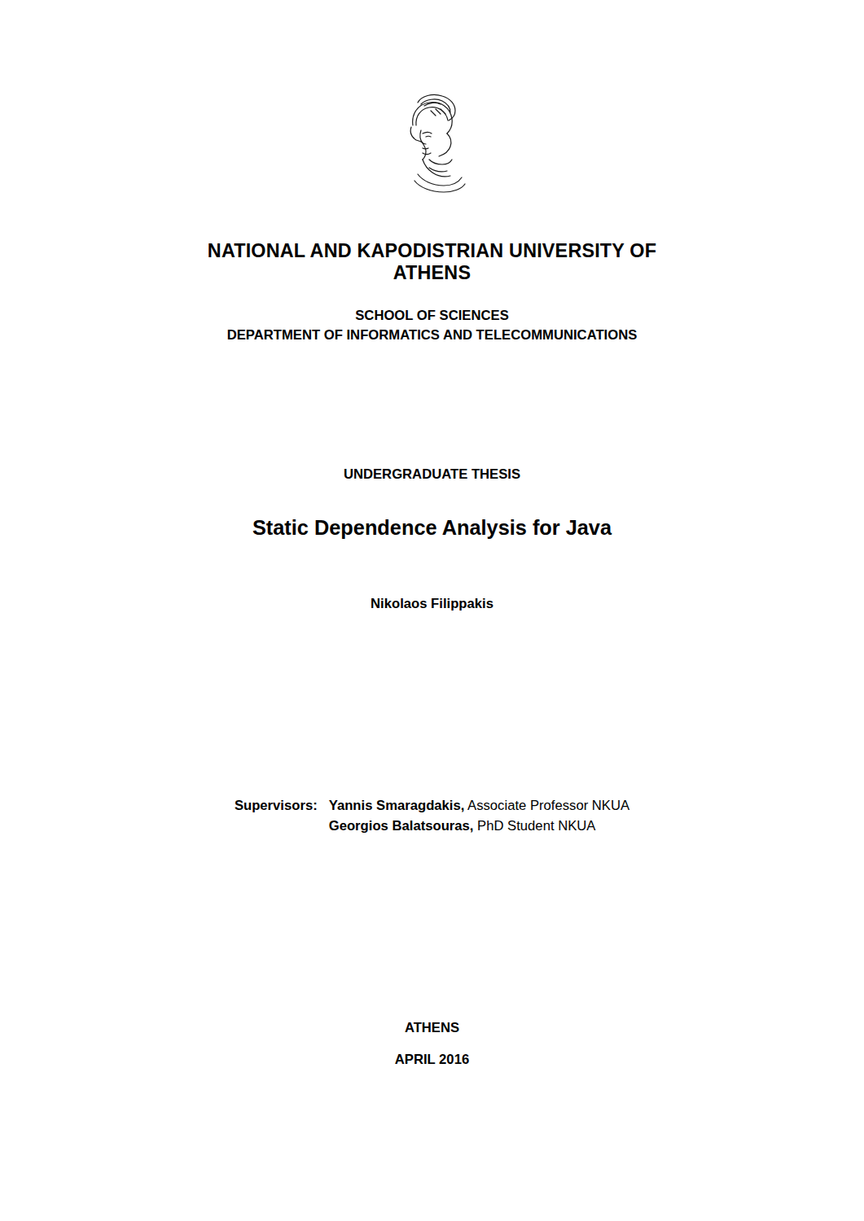NATIONAL AND KAPODISTRIAN UNIVERSITY OF ATHENS
SCHOOL OF SCIENCES
DEPARTMENT OF INFORMATICS AND TELECOMMUNICATIONS
UNDERGRADUATE THESIS
Static Dependence Analysis for Java
Nikolaos Filippakis
| Supervisors: | Yannis Smaragdakis, Associate Professor NKUA |
| | Georgios Balatsouras, PhD Student NKUA |
ATHENS
APRIL 2016